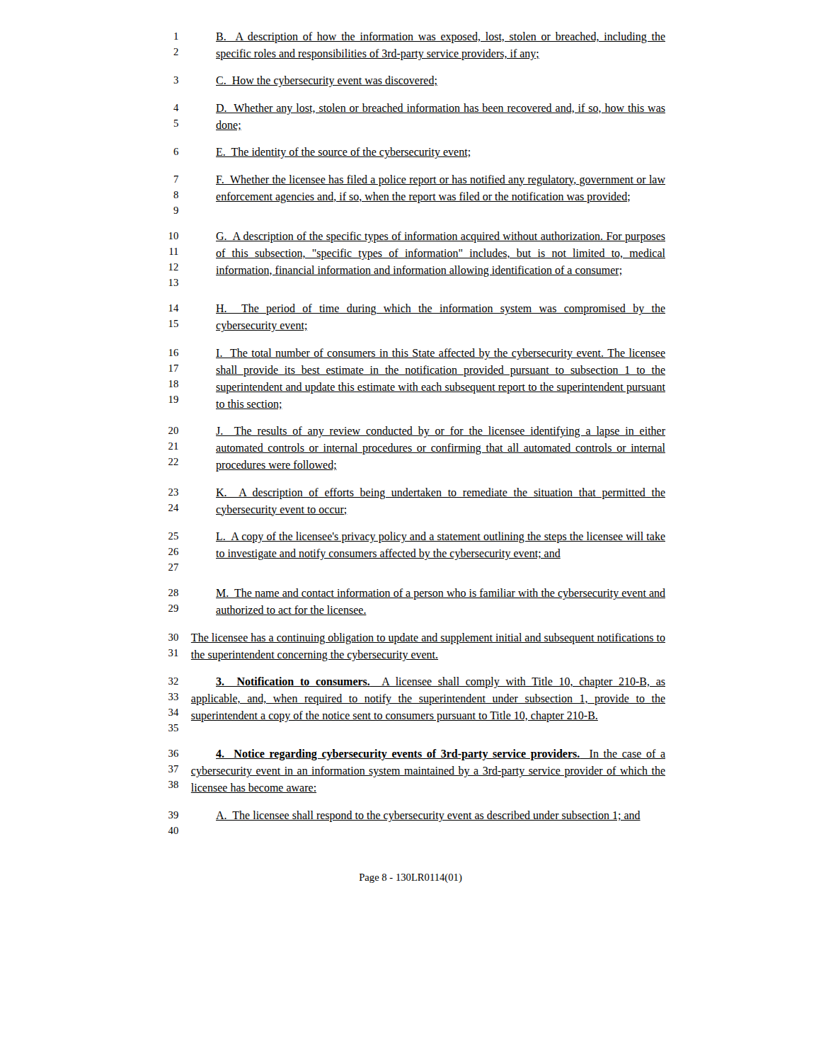1 2
B. A description of how the information was exposed, lost, stolen or breached, including the specific roles and responsibilities of 3rd-party service providers, if any;
3
C. How the cybersecurity event was discovered;
4 5
D. Whether any lost, stolen or breached information has been recovered and, if so, how this was done;
6
E. The identity of the source of the cybersecurity event;
7 8 9
F. Whether the licensee has filed a police report or has notified any regulatory, government or law enforcement agencies and, if so, when the report was filed or the notification was provided;
10 11 12 13
G. A description of the specific types of information acquired without authorization. For purposes of this subsection, "specific types of information" includes, but is not limited to, medical information, financial information and information allowing identification of a consumer;
14 15
H. The period of time during which the information system was compromised by the cybersecurity event;
16 17 18 19
I. The total number of consumers in this State affected by the cybersecurity event. The licensee shall provide its best estimate in the notification provided pursuant to subsection 1 to the superintendent and update this estimate with each subsequent report to the superintendent pursuant to this section;
20 21 22
J. The results of any review conducted by or for the licensee identifying a lapse in either automated controls or internal procedures or confirming that all automated controls or internal procedures were followed;
23 24
K. A description of efforts being undertaken to remediate the situation that permitted the cybersecurity event to occur;
25 26 27
L. A copy of the licensee's privacy policy and a statement outlining the steps the licensee will take to investigate and notify consumers affected by the cybersecurity event; and
28 29
M. The name and contact information of a person who is familiar with the cybersecurity event and authorized to act for the licensee.
30 31
The licensee has a continuing obligation to update and supplement initial and subsequent notifications to the superintendent concerning the cybersecurity event.
32 33 34 35
3. Notification to consumers. A licensee shall comply with Title 10, chapter 210-B, as applicable, and, when required to notify the superintendent under subsection 1, provide to the superintendent a copy of the notice sent to consumers pursuant to Title 10, chapter 210-B.
36 37 38
4. Notice regarding cybersecurity events of 3rd-party service providers. In the case of a cybersecurity event in an information system maintained by a 3rd-party service provider of which the licensee has become aware:
39 40
A. The licensee shall respond to the cybersecurity event as described under subsection 1; and
Page 8 - 130LR0114(01)